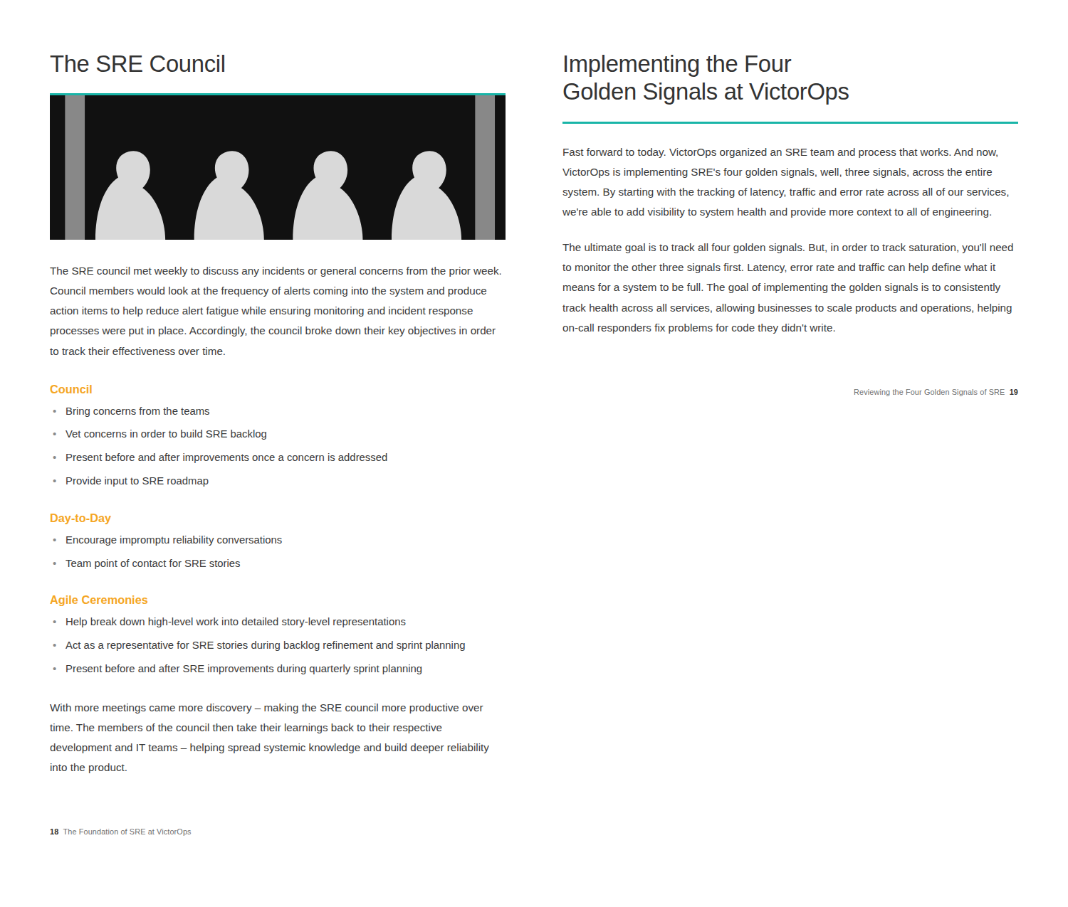The SRE Council
The SRE council met weekly to discuss any incidents or general concerns from the prior week. Council members would look at the frequency of alerts coming into the system and produce action items to help reduce alert fatigue while ensuring monitoring and incident response processes were put in place. Accordingly, the council broke down their key objectives in order to track their effectiveness over time.
Council
Bring concerns from the teams
Vet concerns in order to build SRE backlog
Present before and after improvements once a concern is addressed
Provide input to SRE roadmap
Day-to-Day
Encourage impromptu reliability conversations
Team point of contact for SRE stories
Agile Ceremonies
Help break down high-level work into detailed story-level representations
Act as a representative for SRE stories during backlog refinement and sprint planning
Present before and after SRE improvements during quarterly sprint planning
With more meetings came more discovery – making the SRE council more productive over time. The members of the council then take their learnings back to their respective development and IT teams – helping spread systemic knowledge and build deeper reliability into the product.
18 The Foundation of SRE at VictorOps
Implementing the Four
Golden Signals at VictorOps
Fast forward to today. VictorOps organized an SRE team and process that works. And now, VictorOps is implementing SRE's four golden signals, well, three signals, across the entire system. By starting with the tracking of latency, traffic and error rate across all of our services, we're able to add visibility to system health and provide more context to all of engineering.
The ultimate goal is to track all four golden signals. But, in order to track saturation, you'll need to monitor the other three signals first. Latency, error rate and traffic can help define what it means for a system to be full. The goal of implementing the golden signals is to consistently track health across all services, allowing businesses to scale products and operations, helping on-call responders fix problems for code they didn't write.
Reviewing the Four Golden Signals of SRE 19